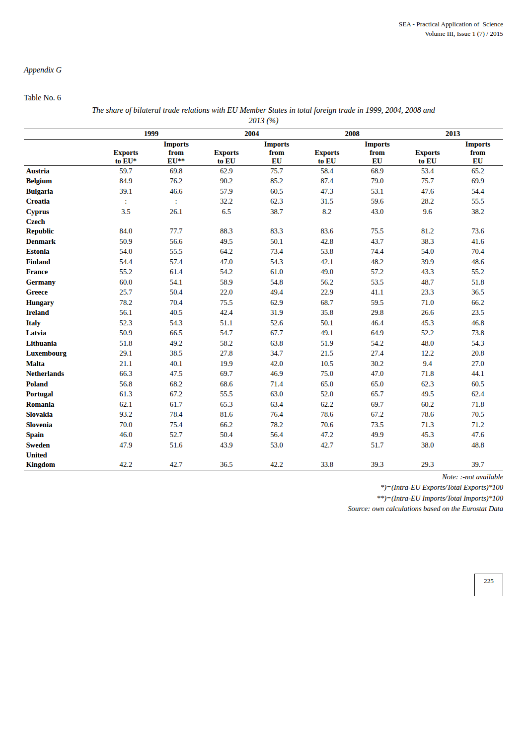SEA - Practical Application of Science
Volume III, Issue 1 (7) / 2015
Appendix G
Table No. 6
The share of bilateral trade relations with EU Member States in total foreign trade in 1999, 2004, 2008 and
2013 (%)
| | 1999 | 2004 | 2008 | 2013 |
| --- | --- | --- | --- | --- |
| | Exports to EU* | Imports from EU** | Exports to EU | Imports from EU | Exports to EU | Imports from EU | Exports to EU | Imports from EU |
| Austria | 59.7 | 69.8 | 62.9 | 75.7 | 58.4 | 68.9 | 53.4 | 65.2 |
| Belgium | 84.9 | 76.2 | 90.2 | 85.2 | 87.4 | 79.0 | 75.7 | 69.9 |
| Bulgaria | 39.1 | 46.6 | 57.9 | 60.5 | 47.3 | 53.1 | 47.6 | 54.4 |
| Croatia | : | : | 32.2 | 62.3 | 31.5 | 59.6 | 28.2 | 55.5 |
| Cyprus | 3.5 | 26.1 | 6.5 | 38.7 | 8.2 | 43.0 | 9.6 | 38.2 |
| Czech Republic | 84.0 | 77.7 | 88.3 | 83.3 | 83.6 | 75.5 | 81.2 | 73.6 |
| Denmark | 50.9 | 56.6 | 49.5 | 50.1 | 42.8 | 43.7 | 38.3 | 41.6 |
| Estonia | 54.0 | 55.5 | 64.2 | 73.4 | 53.8 | 74.4 | 54.0 | 70.4 |
| Finland | 54.4 | 57.4 | 47.0 | 54.3 | 42.1 | 48.2 | 39.9 | 48.6 |
| France | 55.2 | 61.4 | 54.2 | 61.0 | 49.0 | 57.2 | 43.3 | 55.2 |
| Germany | 60.0 | 54.1 | 58.9 | 54.8 | 56.2 | 53.5 | 48.7 | 51.8 |
| Greece | 25.7 | 50.4 | 22.0 | 49.4 | 22.9 | 41.1 | 23.3 | 36.5 |
| Hungary | 78.2 | 70.4 | 75.5 | 62.9 | 68.7 | 59.5 | 71.0 | 66.2 |
| Ireland | 56.1 | 40.5 | 42.4 | 31.9 | 35.8 | 29.8 | 26.6 | 23.5 |
| Italy | 52.3 | 54.3 | 51.1 | 52.6 | 50.1 | 46.4 | 45.3 | 46.8 |
| Latvia | 50.9 | 66.5 | 54.7 | 67.7 | 49.1 | 64.9 | 52.2 | 73.8 |
| Lithuania | 51.8 | 49.2 | 58.2 | 63.8 | 51.9 | 54.2 | 48.0 | 54.3 |
| Luxembourg | 29.1 | 38.5 | 27.8 | 34.7 | 21.5 | 27.4 | 12.2 | 20.8 |
| Malta | 21.1 | 40.1 | 19.9 | 42.0 | 10.5 | 30.2 | 9.4 | 27.0 |
| Netherlands | 66.3 | 47.5 | 69.7 | 46.9 | 75.0 | 47.0 | 71.8 | 44.1 |
| Poland | 56.8 | 68.2 | 68.6 | 71.4 | 65.0 | 65.0 | 62.3 | 60.5 |
| Portugal | 61.3 | 67.2 | 55.5 | 63.0 | 52.0 | 65.7 | 49.5 | 62.4 |
| Romania | 62.1 | 61.7 | 65.3 | 63.4 | 62.2 | 69.7 | 60.2 | 71.8 |
| Slovakia | 93.2 | 78.4 | 81.6 | 76.4 | 78.6 | 67.2 | 78.6 | 70.5 |
| Slovenia | 70.0 | 75.4 | 66.2 | 78.2 | 70.6 | 73.5 | 71.3 | 71.2 |
| Spain | 46.0 | 52.7 | 50.4 | 56.4 | 47.2 | 49.9 | 45.3 | 47.6 |
| Sweden | 47.9 | 51.6 | 43.9 | 53.0 | 42.7 | 51.7 | 38.0 | 48.8 |
| United Kingdom | 42.2 | 42.7 | 36.5 | 42.2 | 33.8 | 39.3 | 29.3 | 39.7 |
Note: :-not available
*)=(Intra-EU Exports/Total Exports)*100
**)=(Intra-EU Imports/Total Imports)*100
Source: own calculations based on the Eurostat Data
225